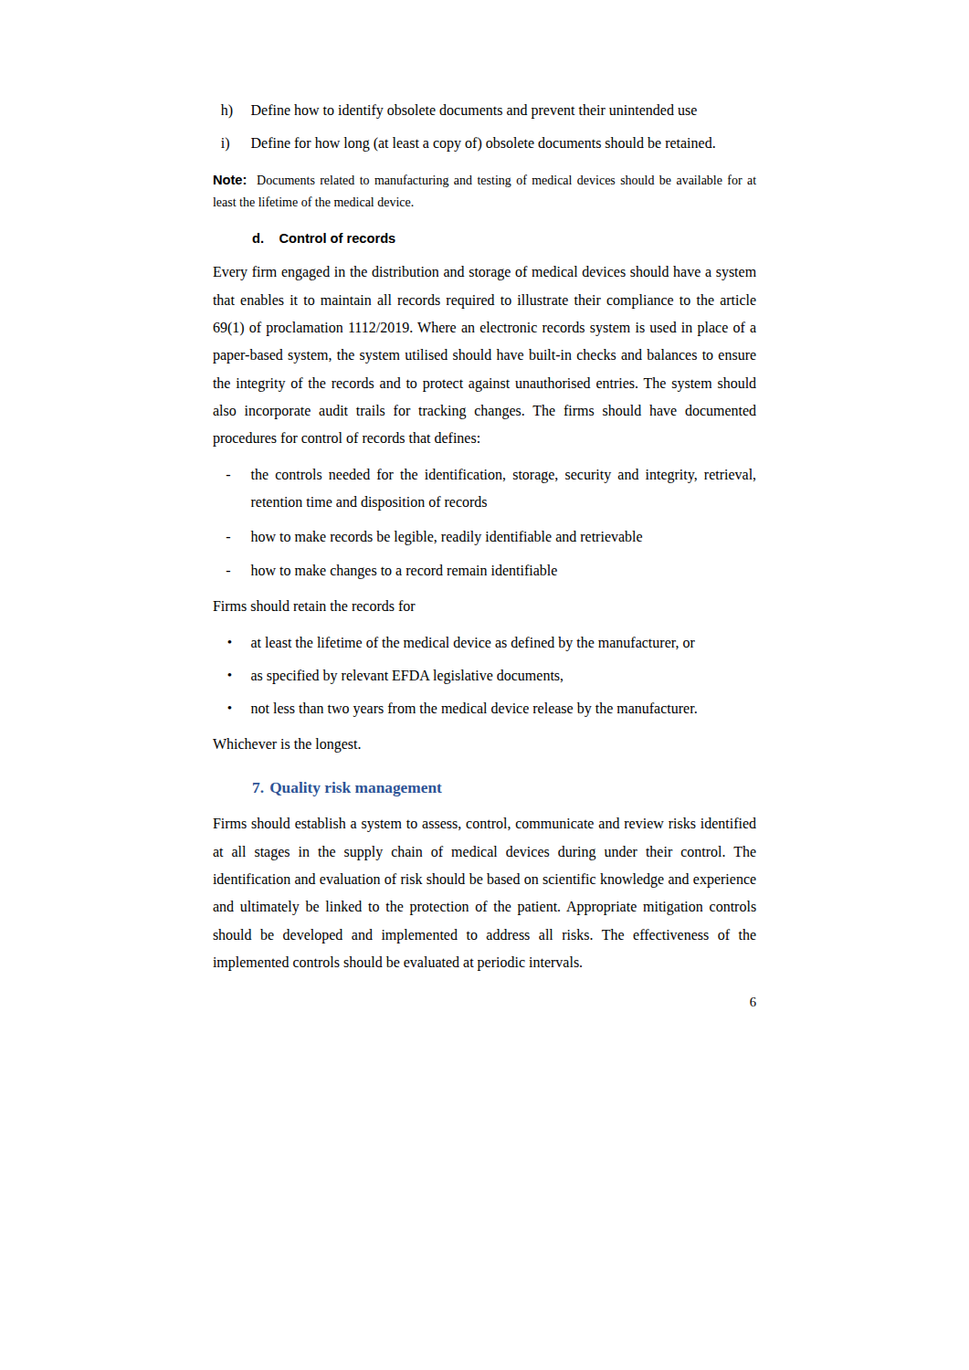h) Define how to identify obsolete documents and prevent their unintended use
i) Define for how long (at least a copy of) obsolete documents should be retained.
Note: Documents related to manufacturing and testing of medical devices should be available for at least the lifetime of the medical device.
d. Control of records
Every firm engaged in the distribution and storage of medical devices should have a system that enables it to maintain all records required to illustrate their compliance to the article 69(1) of proclamation 1112/2019. Where an electronic records system is used in place of a paper-based system, the system utilised should have built-in checks and balances to ensure the integrity of the records and to protect against unauthorised entries. The system should also incorporate audit trails for tracking changes. The firms should have documented procedures for control of records that defines:
-the controls needed for the identification, storage, security and integrity, retrieval, retention time and disposition of records
-how to make records be legible, readily identifiable and retrievable
-how to make changes to a record remain identifiable
Firms should retain the records for
•at least the lifetime of the medical device as defined by the manufacturer, or
•as specified by relevant EFDA legislative documents,
•not less than two years from the medical device release by the manufacturer.
Whichever is the longest.
7. Quality risk management
Firms should establish a system to assess, control, communicate and review risks identified at all stages in the supply chain of medical devices during under their control. The identification and evaluation of risk should be based on scientific knowledge and experience and ultimately be linked to the protection of the patient. Appropriate mitigation controls should be developed and implemented to address all risks. The effectiveness of the implemented controls should be evaluated at periodic intervals.
6